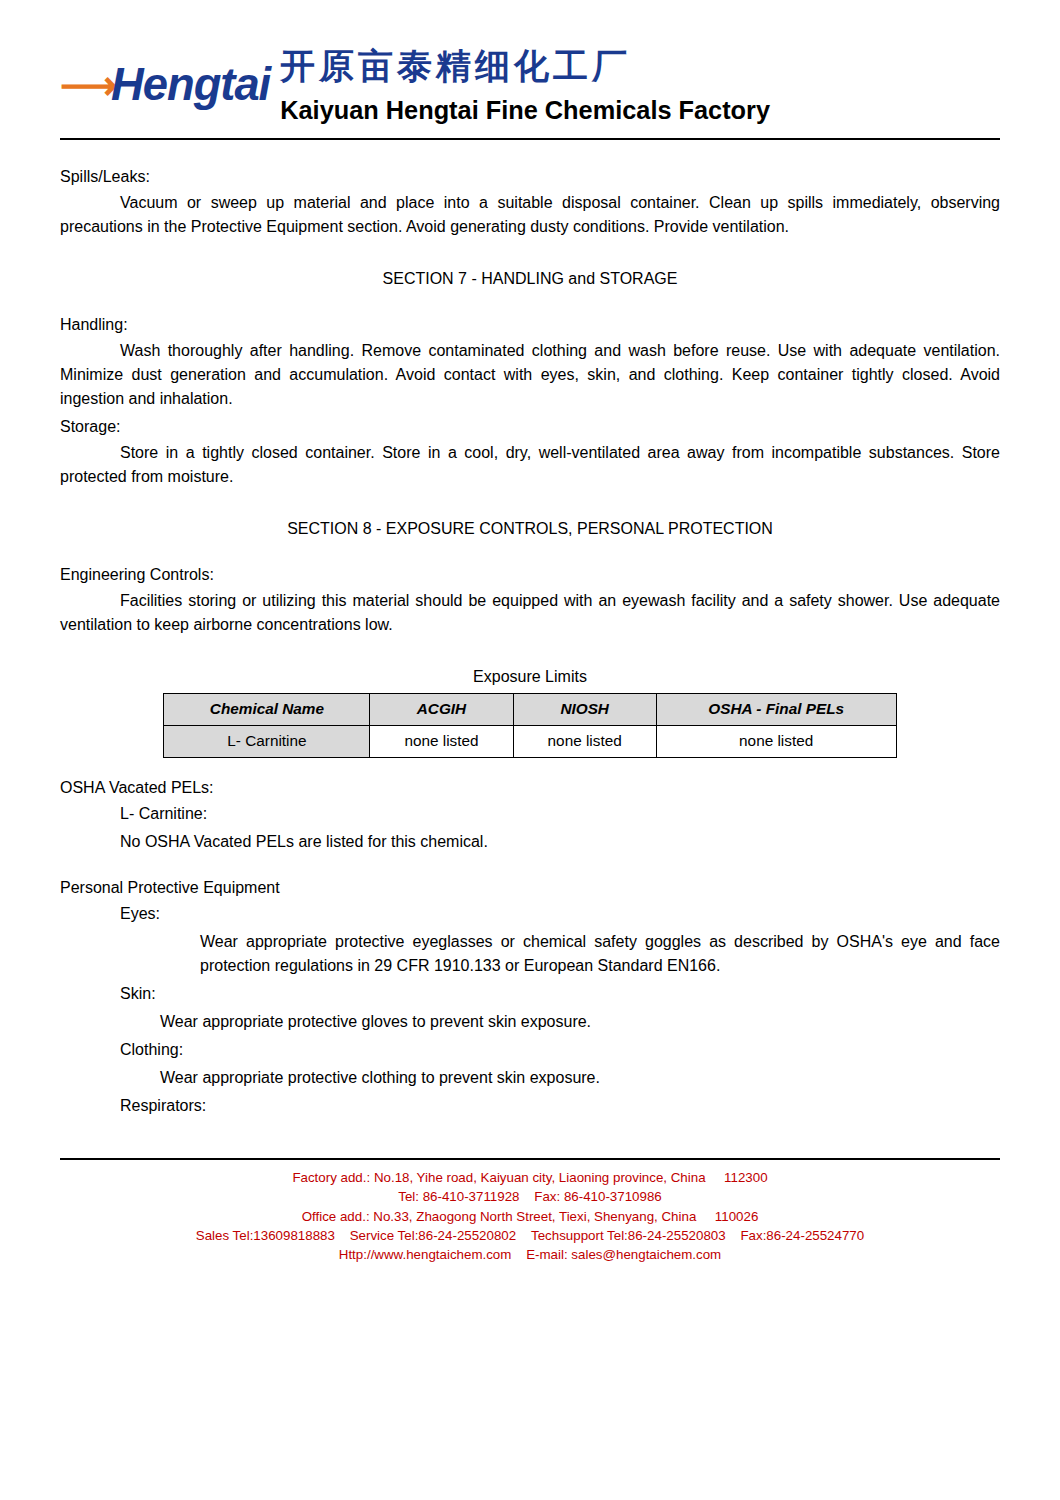⟶Hengtai
开原亩泰精细化工厂 Kaiyuan Hengtai Fine Chemicals Factory
Spills/Leaks:
Vacuum or sweep up material and place into a suitable disposal container. Clean up spills immediately, observing precautions in the Protective Equipment section. Avoid generating dusty conditions. Provide ventilation.
SECTION 7 - HANDLING and STORAGE
Handling:
Wash thoroughly after handling. Remove contaminated clothing and wash before reuse. Use with adequate ventilation. Minimize dust generation and accumulation. Avoid contact with eyes, skin, and clothing. Keep container tightly closed. Avoid ingestion and inhalation.
Storage:
Store in a tightly closed container. Store in a cool, dry, well-ventilated area away from incompatible substances. Store protected from moisture.
SECTION 8 - EXPOSURE CONTROLS, PERSONAL PROTECTION
Engineering Controls:
Facilities storing or utilizing this material should be equipped with an eyewash facility and a safety shower. Use adequate ventilation to keep airborne concentrations low.
Exposure Limits
| Chemical Name | ACGIH | NIOSH | OSHA - Final PELs |
| --- | --- | --- | --- |
| L- Carnitine | none listed | none listed | none listed |
OSHA Vacated PELs:
L- Carnitine:
No OSHA Vacated PELs are listed for this chemical.
Personal Protective Equipment
Eyes:
Wear appropriate protective eyeglasses or chemical safety goggles as described by OSHA's eye and face protection regulations in 29 CFR 1910.133 or European Standard EN166.
Skin:
Wear appropriate protective gloves to prevent skin exposure.
Clothing:
Wear appropriate protective clothing to prevent skin exposure.
Respirators:
Factory add.: No.18, Yihe road, Kaiyuan city, Liaoning province, China 112300
Tel: 86-410-3711928 Fax: 86-410-3710986
Office add.: No.33, Zhaogong North Street, Tiexi, Shenyang, China 110026
Sales Tel:13609818883 Service Tel:86-24-25520802 Techsupport Tel:86-24-25520803 Fax:86-24-25524770
Http://www.hengtaichem.com E-mail: sales@hengtaichem.com